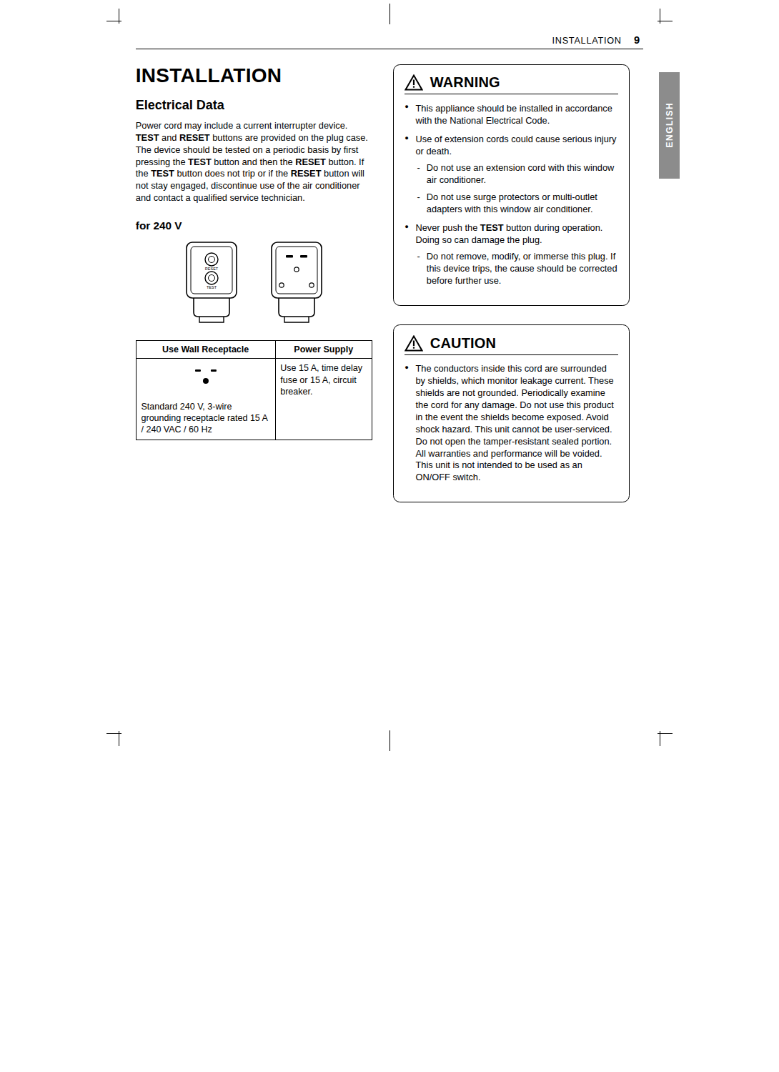INSTALLATION 9
ENGLISH
INSTALLATION
Electrical Data
Power cord may include a current interrupter device. TEST and RESET buttons are provided on the plug case. The device should be tested on a periodic basis by first pressing the TEST button and then the RESET button. If the TEST button does not trip or if the RESET button will not stay engaged, discontinue use of the air conditioner and contact a qualified service technician.
for 240 V
RESET TEST
| Use Wall Receptacle | Power Supply |
| --- | --- |
| Standard 240 V, 3-wire grounding receptacle rated 15 A / 240 VAC / 60 Hz | Use 15 A, time delay fuse or 15 A, circuit breaker. |
WARNING
This appliance should be installed in accordance with the National Electrical Code.
Use of extension cords could cause serious injury or death.
Do not use an extension cord with this window air conditioner.
Do not use surge protectors or multi-outlet adapters with this window air conditioner.
Never push the TEST button during operation. Doing so can damage the plug.
Do not remove, modify, or immerse this plug. If this device trips, the cause should be corrected before further use.
CAUTION
The conductors inside this cord are surrounded by shields, which monitor leakage current. These shields are not grounded. Periodically examine the cord for any damage. Do not use this product in the event the shields become exposed. Avoid shock hazard. This unit cannot be user-serviced. Do not open the tamper-resistant sealed portion. All warranties and performance will be voided. This unit is not intended to be used as an ON/OFF switch.